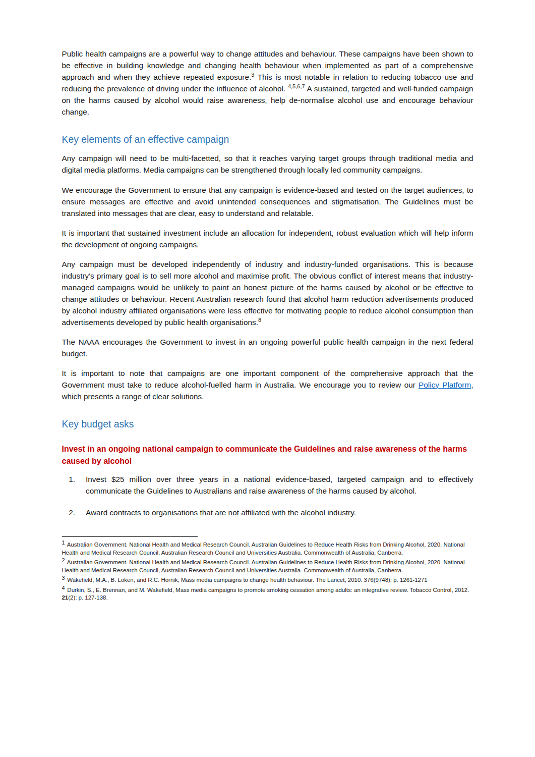Public health campaigns are a powerful way to change attitudes and behaviour. These campaigns have been shown to be effective in building knowledge and changing health behaviour when implemented as part of a comprehensive approach and when they achieve repeated exposure.3 This is most notable in relation to reducing tobacco use and reducing the prevalence of driving under the influence of alcohol. 4,5,6,7 A sustained, targeted and well-funded campaign on the harms caused by alcohol would raise awareness, help de-normalise alcohol use and encourage behaviour change.
Key elements of an effective campaign
Any campaign will need to be multi-facetted, so that it reaches varying target groups through traditional media and digital media platforms. Media campaigns can be strengthened through locally led community campaigns.
We encourage the Government to ensure that any campaign is evidence-based and tested on the target audiences, to ensure messages are effective and avoid unintended consequences and stigmatisation. The Guidelines must be translated into messages that are clear, easy to understand and relatable.
It is important that sustained investment include an allocation for independent, robust evaluation which will help inform the development of ongoing campaigns.
Any campaign must be developed independently of industry and industry-funded organisations. This is because industry's primary goal is to sell more alcohol and maximise profit. The obvious conflict of interest means that industry-managed campaigns would be unlikely to paint an honest picture of the harms caused by alcohol or be effective to change attitudes or behaviour. Recent Australian research found that alcohol harm reduction advertisements produced by alcohol industry affiliated organisations were less effective for motivating people to reduce alcohol consumption than advertisements developed by public health organisations.8
The NAAA encourages the Government to invest in an ongoing powerful public health campaign in the next federal budget.
It is important to note that campaigns are one important component of the comprehensive approach that the Government must take to reduce alcohol-fuelled harm in Australia. We encourage you to review our Policy Platform, which presents a range of clear solutions.
Key budget asks
Invest in an ongoing national campaign to communicate the Guidelines and raise awareness of the harms caused by alcohol
Invest $25 million over three years in a national evidence-based, targeted campaign and to effectively communicate the Guidelines to Australians and raise awareness of the harms caused by alcohol.
Award contracts to organisations that are not affiliated with the alcohol industry.
1 Australian Government. National Health and Medical Research Council. Australian Guidelines to Reduce Health Risks from Drinking Alcohol, 2020. National Health and Medical Research Council, Australian Research Council and Universities Australia. Commonwealth of Australia, Canberra.
2 Australian Government. National Health and Medical Research Council. Australian Guidelines to Reduce Health Risks from Drinking Alcohol, 2020. National Health and Medical Research Council, Australian Research Council and Universities Australia. Commonwealth of Australia, Canberra.
3 Wakefield, M.A., B. Loken, and R.C. Hornik, Mass media campaigns to change health behaviour. The Lancet, 2010. 376(9748): p. 1261-1271
4 Durkin, S., E. Brennan, and M. Wakefield, Mass media campaigns to promote smoking cessation among adults: an integrative review. Tobacco Control, 2012. 21(2): p. 127-138.